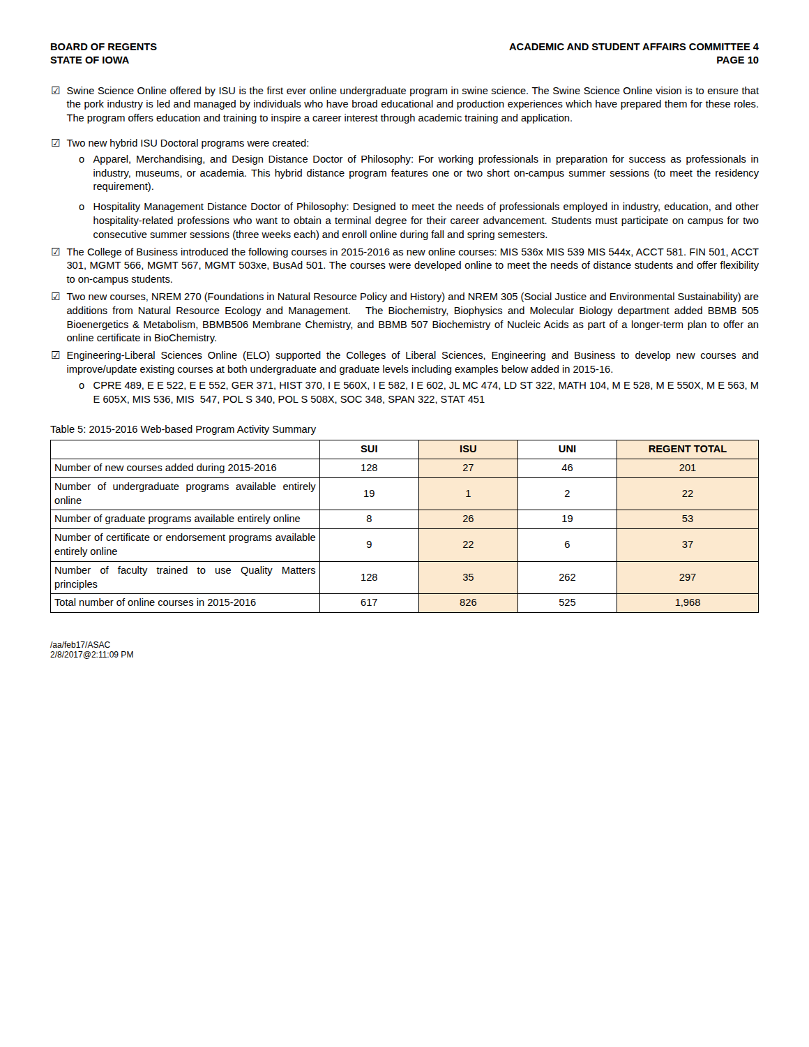BOARD OF REGENTS
STATE OF IOWA
ACADEMIC AND STUDENT AFFAIRS COMMITTEE 4
PAGE 10
Swine Science Online offered by ISU is the first ever online undergraduate program in swine science. The Swine Science Online vision is to ensure that the pork industry is led and managed by individuals who have broad educational and production experiences which have prepared them for these roles. The program offers education and training to inspire a career interest through academic training and application.
Two new hybrid ISU Doctoral programs were created:
Apparel, Merchandising, and Design Distance Doctor of Philosophy: For working professionals in preparation for success as professionals in industry, museums, or academia. This hybrid distance program features one or two short on-campus summer sessions (to meet the residency requirement).
Hospitality Management Distance Doctor of Philosophy: Designed to meet the needs of professionals employed in industry, education, and other hospitality-related professions who want to obtain a terminal degree for their career advancement. Students must participate on campus for two consecutive summer sessions (three weeks each) and enroll online during fall and spring semesters.
The College of Business introduced the following courses in 2015-2016 as new online courses: MIS 536x MIS 539 MIS 544x, ACCT 581. FIN 501, ACCT 301, MGMT 566, MGMT 567, MGMT 503xe, BusAd 501. The courses were developed online to meet the needs of distance students and offer flexibility to on-campus students.
Two new courses, NREM 270 (Foundations in Natural Resource Policy and History) and NREM 305 (Social Justice and Environmental Sustainability) are additions from Natural Resource Ecology and Management. The Biochemistry, Biophysics and Molecular Biology department added BBMB 505 Bioenergetics & Metabolism, BBMB506 Membrane Chemistry, and BBMB 507 Biochemistry of Nucleic Acids as part of a longer-term plan to offer an online certificate in BioChemistry.
Engineering-Liberal Sciences Online (ELO) supported the Colleges of Liberal Sciences, Engineering and Business to develop new courses and improve/update existing courses at both undergraduate and graduate levels including examples below added in 2015-16.
CPRE 489, E E 522, E E 552, GER 371, HIST 370, I E 560X, I E 582, I E 602, JL MC 474, LD ST 322, MATH 104, M E 528, M E 550X, M E 563, M E 605X, MIS 536, MIS 547, POL S 340, POL S 508X, SOC 348, SPAN 322, STAT 451
Table 5: 2015-2016 Web-based Program Activity Summary
| | SUI | ISU | UNI | REGENT TOTAL |
| --- | --- | --- | --- | --- |
| Number of new courses added during 2015-2016 | 128 | 27 | 46 | 201 |
| Number of undergraduate programs available entirely online | 19 | 1 | 2 | 22 |
| Number of graduate programs available entirely online | 8 | 26 | 19 | 53 |
| Number of certificate or endorsement programs available entirely online | 9 | 22 | 6 | 37 |
| Number of faculty trained to use Quality Matters principles | 128 | 35 | 262 | 297 |
| Total number of online courses in 2015-2016 | 617 | 826 | 525 | 1,968 |
/aa/feb17/ASAC
2/8/2017@2:11:09 PM